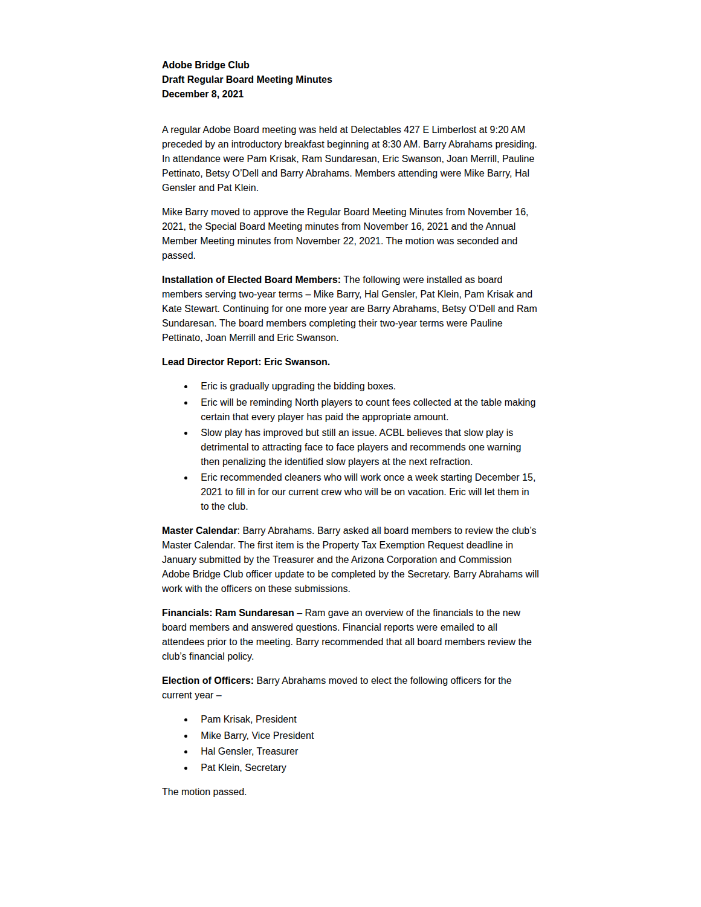Adobe Bridge Club
Draft Regular Board Meeting Minutes
December 8, 2021
A regular Adobe Board meeting was held at Delectables 427 E Limberlost at 9:20 AM preceded by an introductory breakfast beginning at 8:30 AM. Barry Abrahams presiding. In attendance were Pam Krisak, Ram Sundaresan, Eric Swanson, Joan Merrill, Pauline Pettinato, Betsy O’Dell and Barry Abrahams. Members attending were Mike Barry, Hal Gensler and Pat Klein.
Mike Barry moved to approve the Regular Board Meeting Minutes from November 16, 2021, the Special Board Meeting minutes from November 16, 2021 and the Annual Member Meeting minutes from November 22, 2021. The motion was seconded and passed.
Installation of Elected Board Members: The following were installed as board members serving two-year terms – Mike Barry, Hal Gensler, Pat Klein, Pam Krisak and Kate Stewart. Continuing for one more year are Barry Abrahams, Betsy O’Dell and Ram Sundaresan. The board members completing their two-year terms were Pauline Pettinato, Joan Merrill and Eric Swanson.
Lead Director Report: Eric Swanson.
Eric is gradually upgrading the bidding boxes.
Eric will be reminding North players to count fees collected at the table making certain that every player has paid the appropriate amount.
Slow play has improved but still an issue. ACBL believes that slow play is detrimental to attracting face to face players and recommends one warning then penalizing the identified slow players at the next refraction.
Eric recommended cleaners who will work once a week starting December 15, 2021 to fill in for our current crew who will be on vacation. Eric will let them in to the club.
Master Calendar: Barry Abrahams. Barry asked all board members to review the club’s Master Calendar. The first item is the Property Tax Exemption Request deadline in January submitted by the Treasurer and the Arizona Corporation and Commission Adobe Bridge Club officer update to be completed by the Secretary. Barry Abrahams will work with the officers on these submissions.
Financials: Ram Sundaresan – Ram gave an overview of the financials to the new board members and answered questions. Financial reports were emailed to all attendees prior to the meeting. Barry recommended that all board members review the club’s financial policy.
Election of Officers: Barry Abrahams moved to elect the following officers for the current year –
Pam Krisak, President
Mike Barry, Vice President
Hal Gensler, Treasurer
Pat Klein, Secretary
The motion passed.